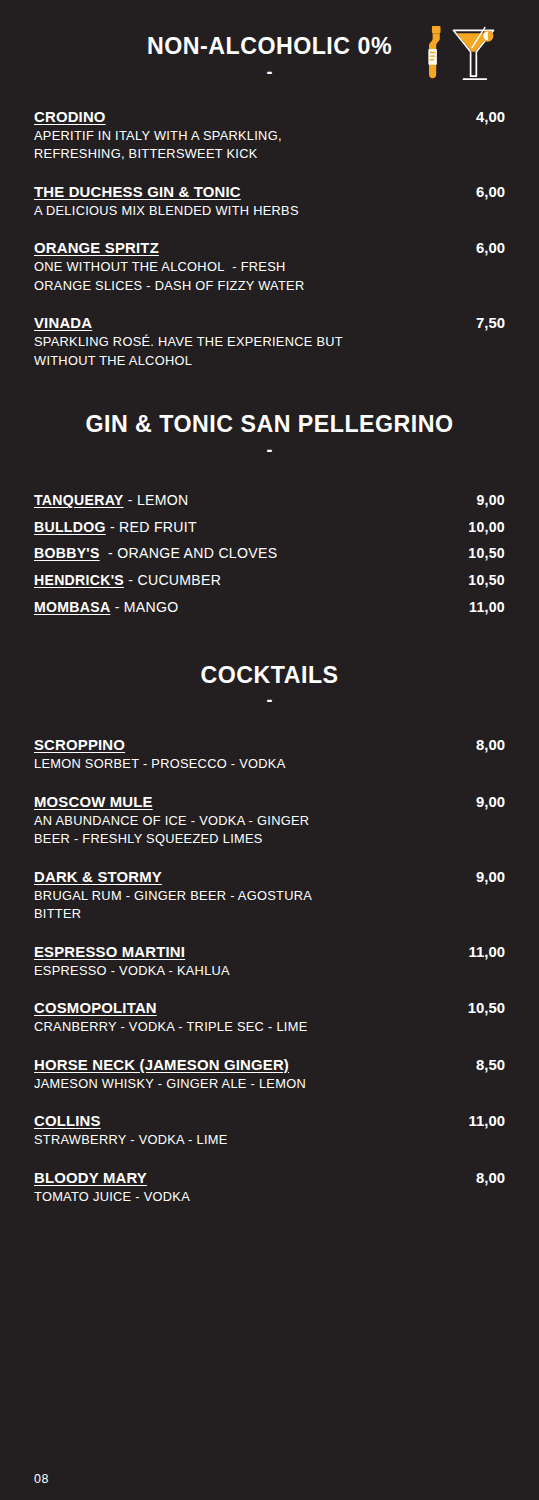Non-Alcoholic 0%
-
CRODINO 4,00
Aperitif in Italy with a sparkling,
refreshing, bittersweet kick
THE DUCHESS GIN & TONIC 6,00
A delicious mix blended with herbs
ORANGE SPRITZ 6,00
One without the alcohol - Fresh
orange slices - Dash of fizzy water
VINADA 7,50
Sparkling Rosé. Have the experience but
without the alcohol
Gin & Tonic San Pellegrino
-
TANQUERAY - Lemon 9,00
BULLDOG - Red fruit 10,00
BOBBY'S - Orange and cloves 10,50
HENDRICK'S - Cucumber 10,50
MOMBASA - Mango 11,00
Cocktails
-
SCROPPINO 8,00
Lemon sorbet - Prosecco - Vodka
MOSCOW MULE 9,00
An abundance of ice - Vodka - Ginger
beer - Freshly squeezed limes
DARK & STORMY 9,00
Brugal rum - Ginger beer - Agostura
bitter
ESPRESSO MARTINI 11,00
Espresso - Vodka - Kahlua
COSMOPOLITAN 10,50
Cranberry - Vodka - Triple sec - Lime
HORSE NECK (JAMESON GINGER) 8,50
Jameson whisky - Ginger ale - Lemon
COLLINS 11,00
Strawberry - Vodka - Lime
BLOODY MARY 8,00
Tomato juice - Vodka
08